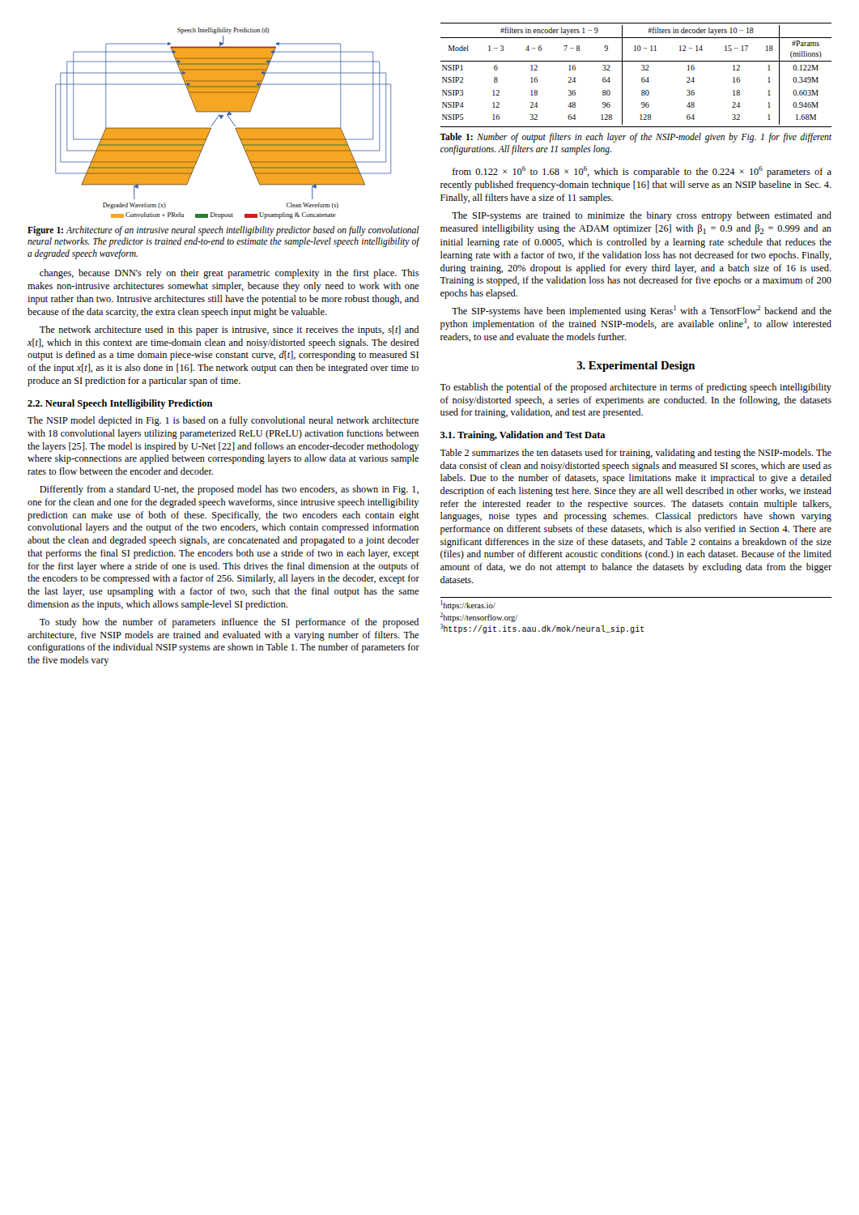Speech Intelligibility Prediction (d) Degraded Waveform (x) Clean Waveform (s)
Convolution + PRelu Dropout Upsampling & Concatenate
Figure 1: Architecture of an intrusive neural speech intelligibility predictor based on fully convolutional neural networks. The predictor is trained end-to-end to estimate the sample-level speech intelligibility of a degraded speech waveform.
changes, because DNN's rely on their great parametric complexity in the first place. This makes non-intrusive architectures somewhat simpler, because they only need to work with one input rather than two. Intrusive architectures still have the potential to be more robust though, and because of the data scarcity, the extra clean speech input might be valuable.
The network architecture used in this paper is intrusive, since it receives the inputs, s[t] and x[t], which in this context are time-domain clean and noisy/distorted speech signals. The desired output is defined as a time domain piece-wise constant curve, d[t], corresponding to measured SI of the input x[t], as it is also done in [16]. The network output can then be integrated over time to produce an SI prediction for a particular span of time.
2.2. Neural Speech Intelligibility Prediction
The NSIP model depicted in Fig. 1 is based on a fully convolutional neural network architecture with 18 convolutional layers utilizing parameterized ReLU (PReLU) activation functions between the layers [25]. The model is inspired by U-Net [22] and follows an encoder-decoder methodology where skip-connections are applied between corresponding layers to allow data at various sample rates to flow between the encoder and decoder.
Differently from a standard U-net, the proposed model has two encoders, as shown in Fig. 1, one for the clean and one for the degraded speech waveforms, since intrusive speech intelligibility prediction can make use of both of these. Specifically, the two encoders each contain eight convolutional layers and the output of the two encoders, which contain compressed information about the clean and degraded speech signals, are concatenated and propagated to a joint decoder that performs the final SI prediction. The encoders both use a stride of two in each layer, except for the first layer where a stride of one is used. This drives the final dimension at the outputs of the encoders to be compressed with a factor of 256. Similarly, all layers in the decoder, except for the last layer, use upsampling with a factor of two, such that the final output has the same dimension as the inputs, which allows sample-level SI prediction.
To study how the number of parameters influence the SI performance of the proposed architecture, five NSIP models are trained and evaluated with a varying number of filters. The configurations of the individual NSIP systems are shown in Table 1. The number of parameters for the five models vary
| | #filters in encoder layers 1 − 9 | #filters in decoder layers 10 − 18 | |
| --- | --- | --- | --- |
| Model | 1 − 3 | 4 − 6 | 7 − 8 | 9 | 10 − 11 | 12 − 14 | 15 − 17 | 18 | #Params (millions) |
| NSIP1 | 6 | 12 | 16 | 32 | 32 | 16 | 12 | 1 | 0.122M |
| NSIP2 | 8 | 16 | 24 | 64 | 64 | 24 | 16 | 1 | 0.349M |
| NSIP3 | 12 | 18 | 36 | 80 | 80 | 36 | 18 | 1 | 0.603M |
| NSIP4 | 12 | 24 | 48 | 96 | 96 | 48 | 24 | 1 | 0.946M |
| NSIP5 | 16 | 32 | 64 | 128 | 128 | 64 | 32 | 1 | 1.68M |
Table 1: Number of output filters in each layer of the NSIP-model given by Fig. 1 for five different configurations. All filters are 11 samples long.
from 0.122 × 106 to 1.68 × 106, which is comparable to the 0.224 × 106 parameters of a recently published frequency-domain technique [16] that will serve as an NSIP baseline in Sec. 4. Finally, all filters have a size of 11 samples.
The SIP-systems are trained to minimize the binary cross entropy between estimated and measured intelligibility using the ADAM optimizer [26] with β1 = 0.9 and β2 = 0.999 and an initial learning rate of 0.0005, which is controlled by a learning rate schedule that reduces the learning rate with a factor of two, if the validation loss has not decreased for two epochs. Finally, during training, 20% dropout is applied for every third layer, and a batch size of 16 is used. Training is stopped, if the validation loss has not decreased for five epochs or a maximum of 200 epochs has elapsed.
The SIP-systems have been implemented using Keras1 with a TensorFlow2 backend and the python implementation of the trained NSIP-models, are available online3, to allow interested readers, to use and evaluate the models further.
3. Experimental Design
To establish the potential of the proposed architecture in terms of predicting speech intelligibility of noisy/distorted speech, a series of experiments are conducted. In the following, the datasets used for training, validation, and test are presented.
3.1. Training, Validation and Test Data
Table 2 summarizes the ten datasets used for training, validating and testing the NSIP-models. The data consist of clean and noisy/distorted speech signals and measured SI scores, which are used as labels. Due to the number of datasets, space limitations make it impractical to give a detailed description of each listening test here. Since they are all well described in other works, we instead refer the interested reader to the respective sources. The datasets contain multiple talkers, languages, noise types and processing schemes. Classical predictors have shown varying performance on different subsets of these datasets, which is also verified in Section 4. There are significant differences in the size of these datasets, and Table 2 contains a breakdown of the size (files) and number of different acoustic conditions (cond.) in each dataset. Because of the limited amount of data, we do not attempt to balance the datasets by excluding data from the bigger datasets.
1https://keras.io/
2https://tensorflow.org/
3https://git.its.aau.dk/mok/neural_sip.git